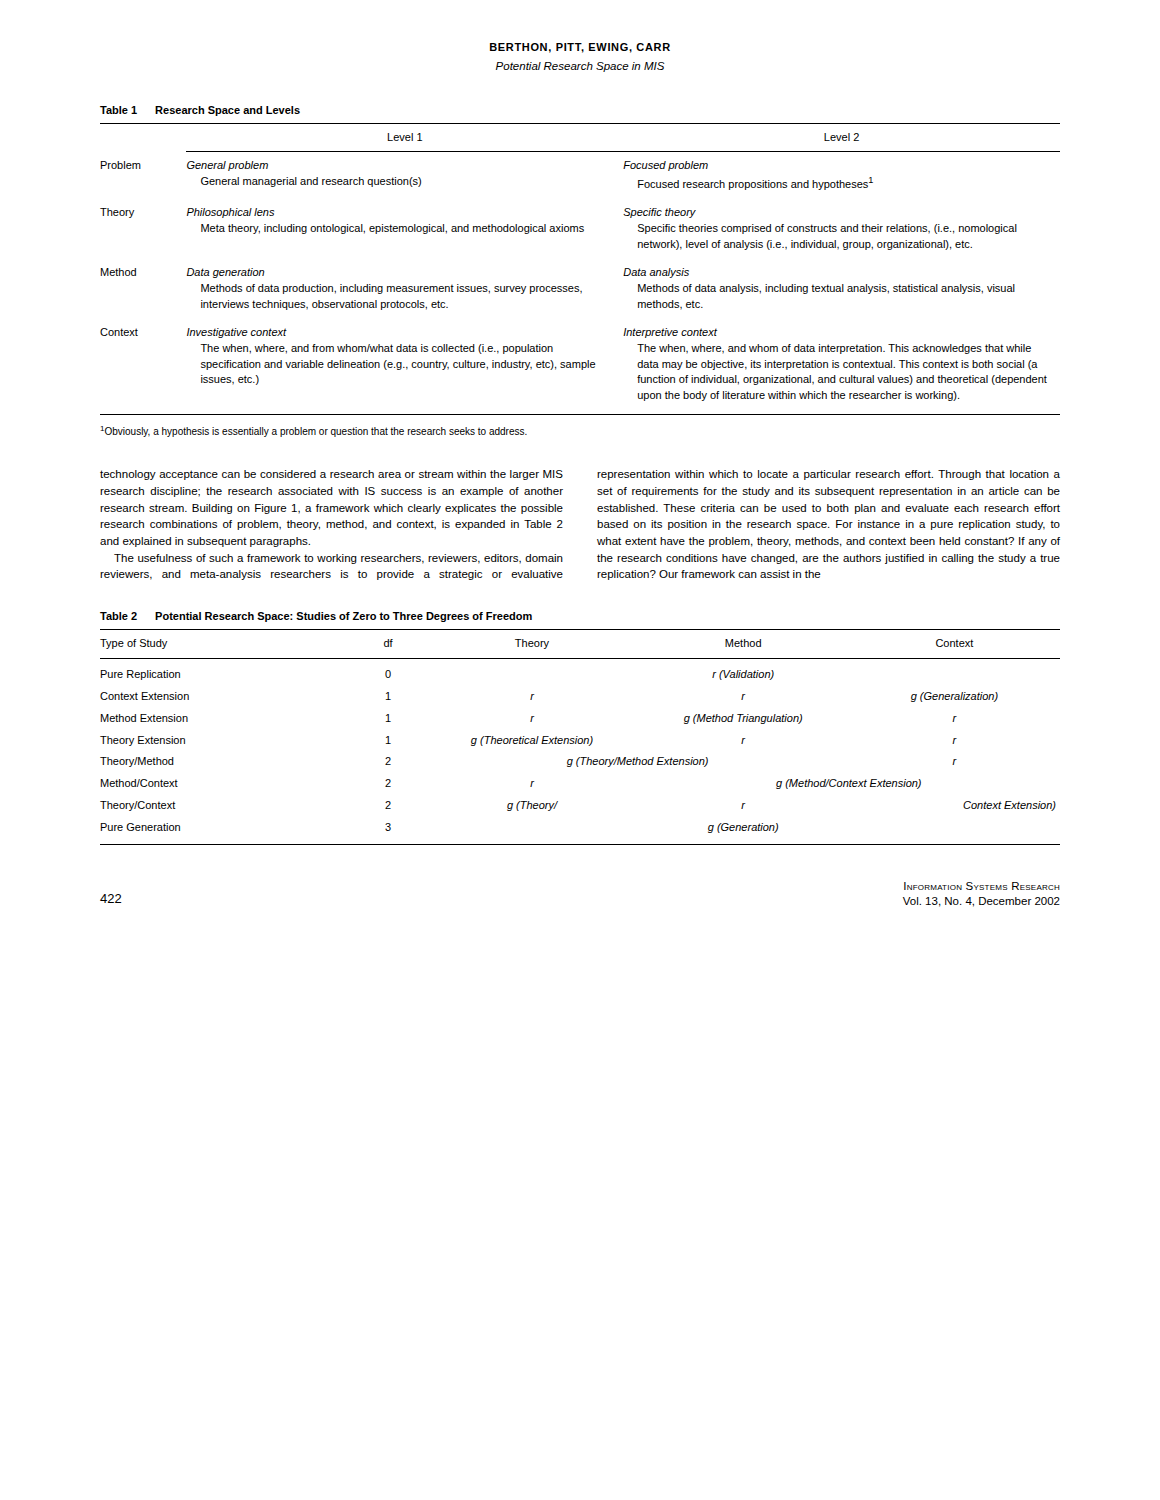BERTHON, PITT, EWING, CARR
Potential Research Space in MIS
Table 1 Research Space and Levels
| | Level 1 | Level 2 |
| --- | --- | --- |
| Problem | General problem General managerial and research question(s) | Focused problem Focused research propositions and hypotheses 1 |
| Theory | Philosophical lens Meta theory, including ontological, epistemological, and methodological axioms | Specific theory Specific theories comprised of constructs and their relations, (i.e., nomological network), level of analysis (i.e., individual, group, organizational), etc. |
| Method | Data generation Methods of data production, including measurement issues, survey processes, interviews techniques, observational protocols, etc. | Data analysis Methods of data analysis, including textual analysis, statistical analysis, visual methods, etc. |
| Context | Investigative context The when, where, and from whom/what data is collected (i.e., population specification and variable delineation (e.g., country, culture, industry, etc), sample issues, etc.) | Interpretive context The when, where, and whom of data interpretation. This acknowledges that while data may be objective, its interpretation is contextual. This context is both social (a function of individual, organizational, and cultural values) and theoretical (dependent upon the body of literature within which the researcher is working). |
1Obviously, a hypothesis is essentially a problem or question that the research seeks to address.
technology acceptance can be considered a research area or stream within the larger MIS research discipline; the research associated with IS success is an example of another research stream. Building on Figure 1, a framework which clearly explicates the possible research combinations of problem, theory, method, and context, is expanded in Table 2 and explained in subsequent paragraphs.
The usefulness of such a framework to working researchers, reviewers, editors, domain reviewers, and meta-analysis researchers is to provide a strategic or evaluative representation within which to locate a particular research effort. Through that location a set of requirements for the study and its subsequent representation in an article can be established. These criteria can be used to both plan and evaluate each research effort based on its position in the research space. For instance in a pure replication study, to what extent have the problem, theory, methods, and context been held constant? If any of the research conditions have changed, are the authors justified in calling the study a true replication? Our framework can assist in the
Table 2 Potential Research Space: Studies of Zero to Three Degrees of Freedom
| Type of Study | df | Theory | Method | Context |
| --- | --- | --- | --- | --- |
| Pure Replication | 0 | r (Validation) |
| Context Extension | 1 | r | r | g (Generalization) |
| Method Extension | 1 | r | g (Method Triangulation) | r |
| Theory Extension | 1 | g (Theoretical Extension) | r | r |
| Theory/Method | 2 | g (Theory/Method Extension) | r |
| Method/Context | 2 | r | g (Method/Context Extension) |
| Theory/Context | 2 | g (Theory/ | r | Context Extension) |
| Pure Generation | 3 | g (Generation) |
422
Information Systems Research
Vol. 13, No. 4, December 2002